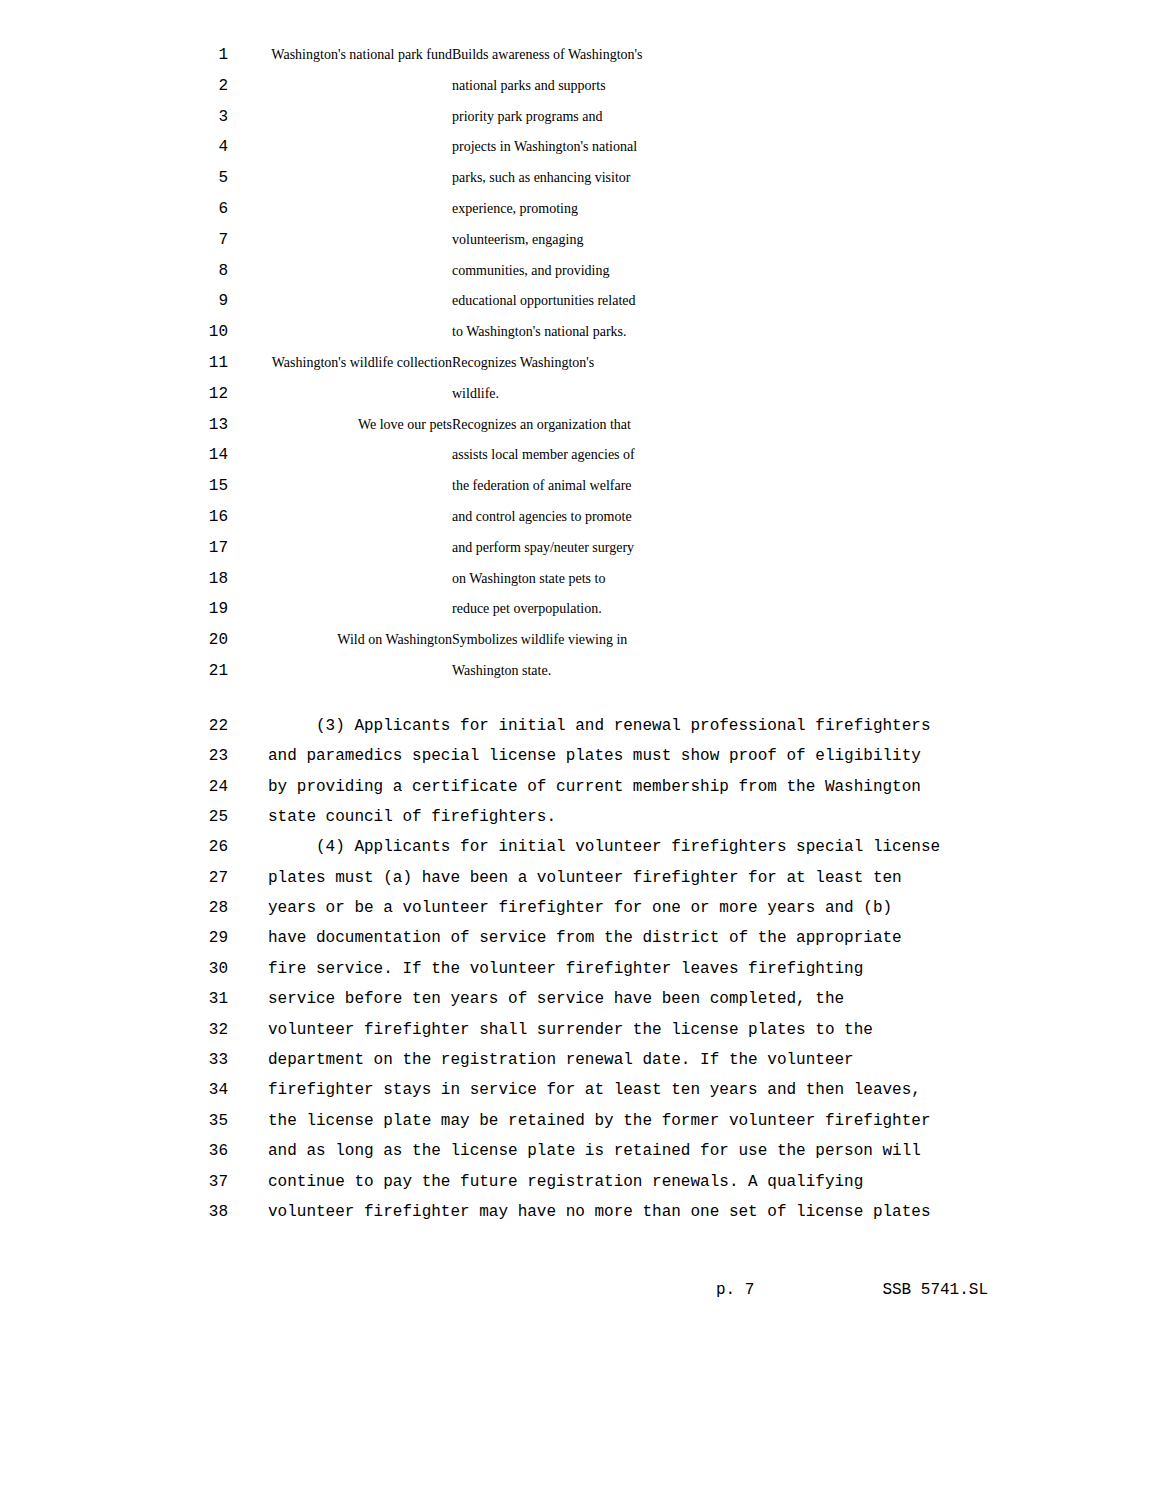| 1 | Washington's national park fund | Builds awareness of Washington's |
| 2 | | national parks and supports |
| 3 | | priority park programs and |
| 4 | | projects in Washington's national |
| 5 | | parks, such as enhancing visitor |
| 6 | | experience, promoting |
| 7 | | volunteerism, engaging |
| 8 | | communities, and providing |
| 9 | | educational opportunities related |
| 10 | | to Washington's national parks. |
| 11 | Washington's wildlife collection | Recognizes Washington's |
| 12 | | wildlife. |
| 13 | We love our pets | Recognizes an organization that |
| 14 | | assists local member agencies of |
| 15 | | the federation of animal welfare |
| 16 | | and control agencies to promote |
| 17 | | and perform spay/neuter surgery |
| 18 | | on Washington state pets to |
| 19 | | reduce pet overpopulation. |
| 20 | Wild on Washington | Symbolizes wildlife viewing in |
| 21 | | Washington state. |
22 (3) Applicants for initial and renewal professional firefighters
23 and paramedics special license plates must show proof of eligibility
24 by providing a certificate of current membership from the Washington
25 state council of firefighters.
26 (4) Applicants for initial volunteer firefighters special license
27 plates must (a) have been a volunteer firefighter for at least ten
28 years or be a volunteer firefighter for one or more years and (b)
29 have documentation of service from the district of the appropriate
30 fire service. If the volunteer firefighter leaves firefighting
31 service before ten years of service have been completed, the
32 volunteer firefighter shall surrender the license plates to the
33 department on the registration renewal date. If the volunteer
34 firefighter stays in service for at least ten years and then leaves,
35 the license plate may be retained by the former volunteer firefighter
36 and as long as the license plate is retained for use the person will
37 continue to pay the future registration renewals. A qualifying
38 volunteer firefighter may have no more than one set of license plates
p. 7 SSB 5741.SL